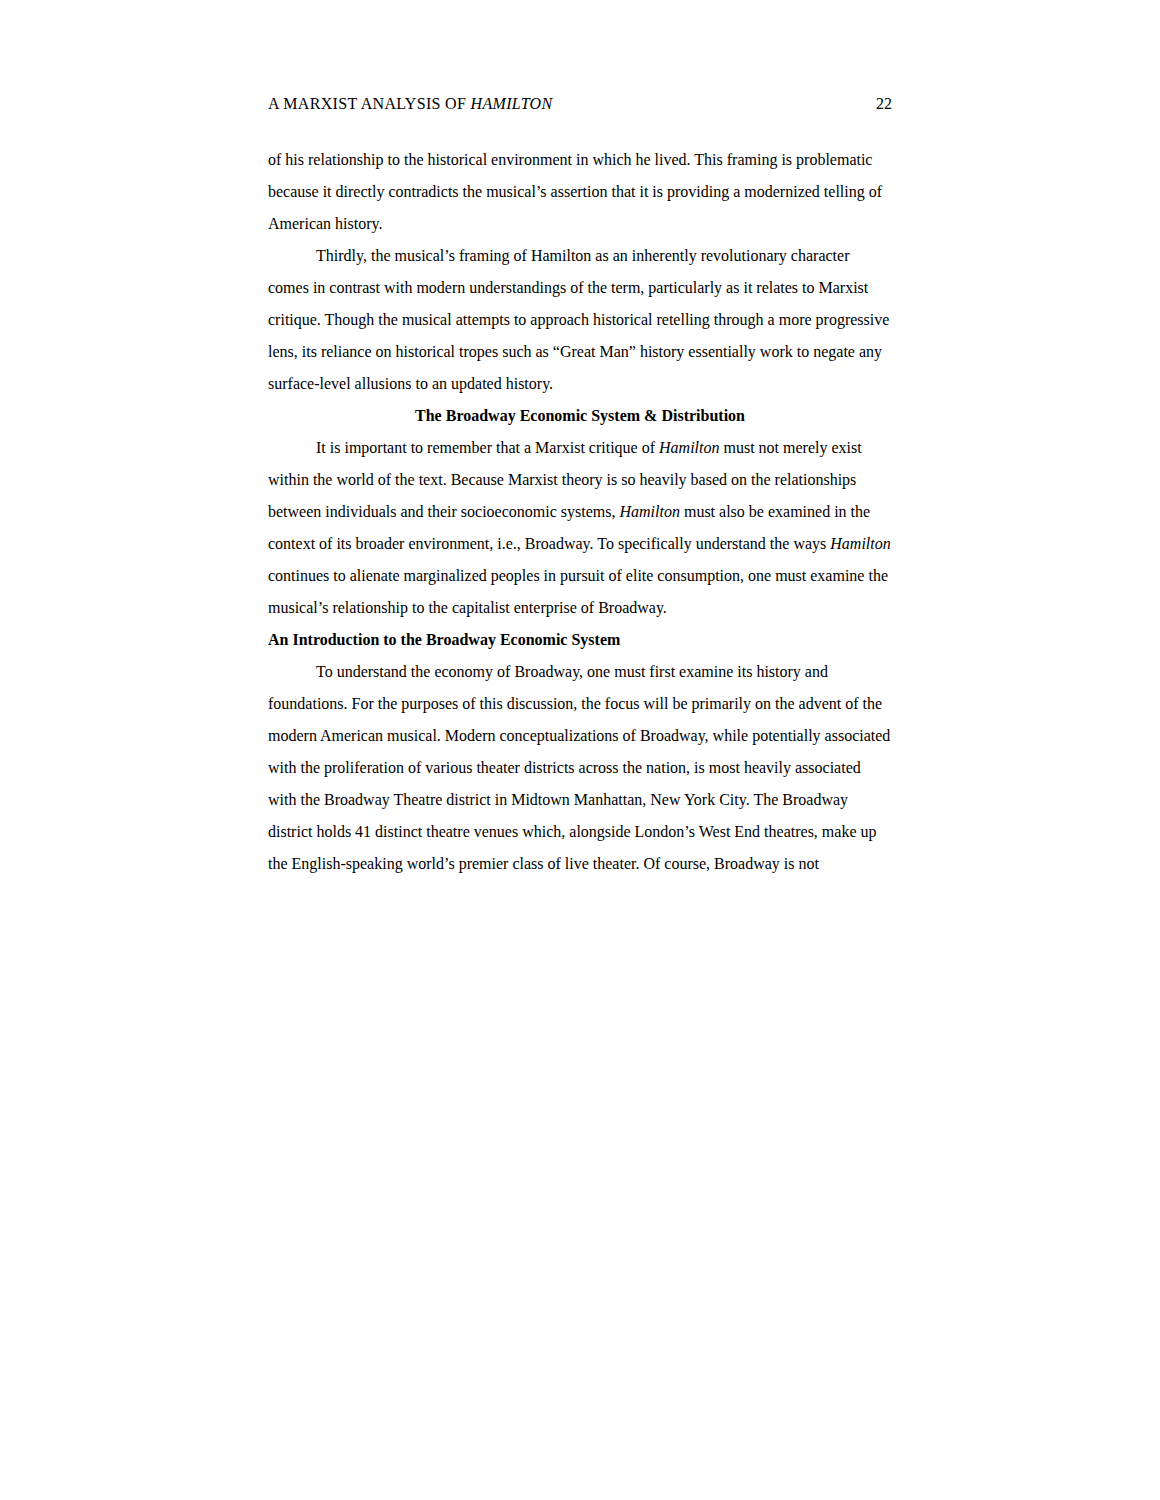A Marxist Analysis of Hamilton 22
of his relationship to the historical environment in which he lived. This framing is problematic because it directly contradicts the musical’s assertion that it is providing a modernized telling of American history.
Thirdly, the musical’s framing of Hamilton as an inherently revolutionary character comes in contrast with modern understandings of the term, particularly as it relates to Marxist critique. Though the musical attempts to approach historical retelling through a more progressive lens, its reliance on historical tropes such as “Great Man” history essentially work to negate any surface-level allusions to an updated history.
The Broadway Economic System & Distribution
It is important to remember that a Marxist critique of Hamilton must not merely exist within the world of the text. Because Marxist theory is so heavily based on the relationships between individuals and their socioeconomic systems, Hamilton must also be examined in the context of its broader environment, i.e., Broadway. To specifically understand the ways Hamilton continues to alienate marginalized peoples in pursuit of elite consumption, one must examine the musical’s relationship to the capitalist enterprise of Broadway.
An Introduction to the Broadway Economic System
To understand the economy of Broadway, one must first examine its history and foundations. For the purposes of this discussion, the focus will be primarily on the advent of the modern American musical. Modern conceptualizations of Broadway, while potentially associated with the proliferation of various theater districts across the nation, is most heavily associated with the Broadway Theatre district in Midtown Manhattan, New York City. The Broadway district holds 41 distinct theatre venues which, alongside London’s West End theatres, make up the English-speaking world’s premier class of live theater. Of course, Broadway is not